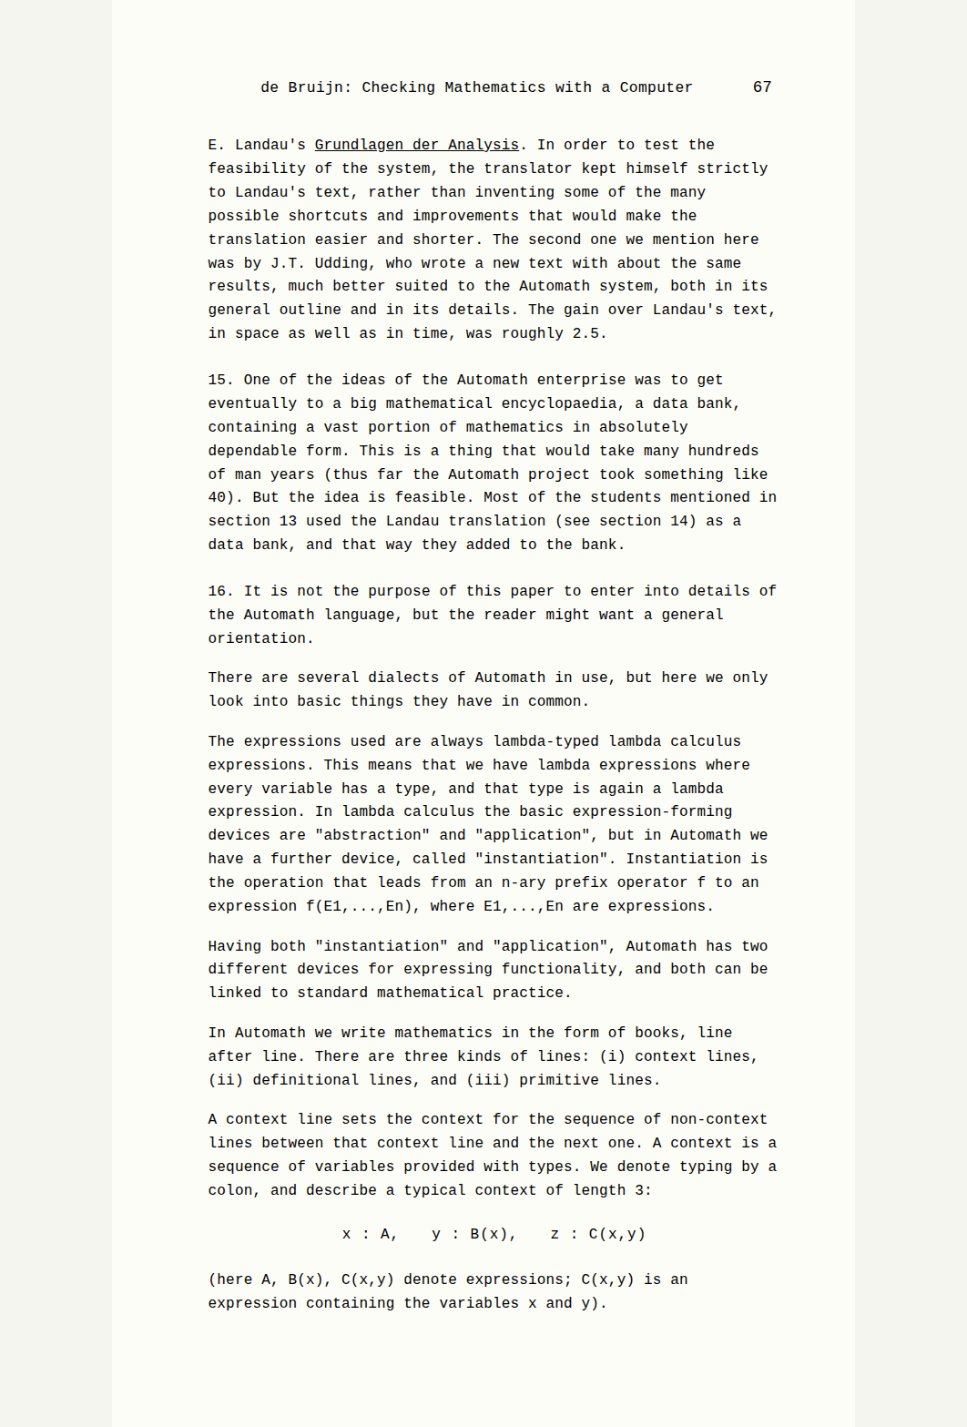de Bruijn: Checking Mathematics with a Computer 67
E. Landau's Grundlagen der Analysis. In order to test the feasibility of the system, the translator kept himself strictly to Landau's text, rather than inventing some of the many possible shortcuts and improvements that would make the translation easier and shorter. The second one we mention here was by J.T. Udding, who wrote a new text with about the same results, much better suited to the Automath system, both in its general outline and in its details. The gain over Landau's text, in space as well as in time, was roughly 2.5.
15. One of the ideas of the Automath enterprise was to get eventually to a big mathematical encyclopaedia, a data bank, containing a vast portion of mathematics in absolutely dependable form. This is a thing that would take many hundreds of man years (thus far the Automath project took something like 40). But the idea is feasible. Most of the students mentioned in section 13 used the Landau translation (see section 14) as a data bank, and that way they added to the bank.
16. It is not the purpose of this paper to enter into details of the Automath language, but the reader might want a general orientation.
There are several dialects of Automath in use, but here we only look into basic things they have in common.
The expressions used are always lambda-typed lambda calculus expressions. This means that we have lambda expressions where every variable has a type, and that type is again a lambda expression. In lambda calculus the basic expression-forming devices are "abstraction" and "application", but in Automath we have a further device, called "instantiation". Instantiation is the operation that leads from an n-ary prefix operator f to an expression f(E1,...,En), where E1,...,En are expressions.
Having both "instantiation" and "application", Automath has two different devices for expressing functionality, and both can be linked to standard mathematical practice.
In Automath we write mathematics in the form of books, line after line. There are three kinds of lines: (i) context lines, (ii) definitional lines, and (iii) primitive lines.
A context line sets the context for the sequence of non-context lines between that context line and the next one. A context is a sequence of variables provided with types. We denote typing by a colon, and describe a typical context of length 3:
x : A, y : B(x), z : C(x,y)
(here A, B(x), C(x,y) denote expressions; C(x,y) is an expression containing the variables x and y).